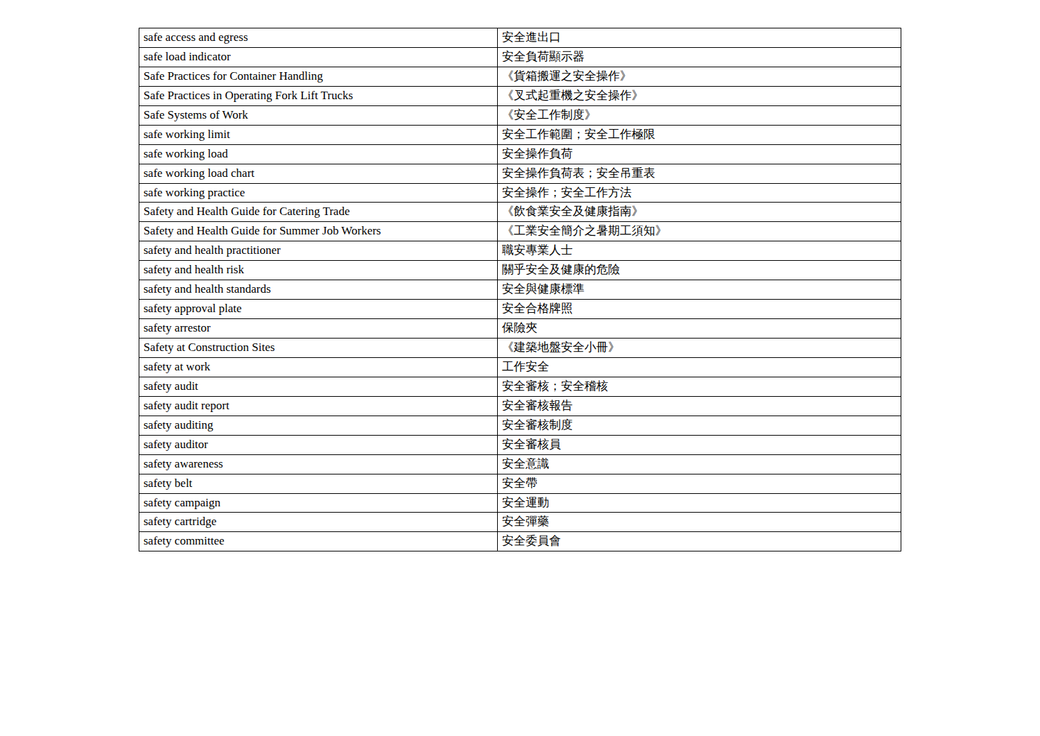| safe access and egress | 安全進出口 |
| safe load indicator | 安全負荷顯示器 |
| Safe Practices for Container Handling | 《貨箱搬運之安全操作》 |
| Safe Practices in Operating Fork Lift Trucks | 《叉式起重機之安全操作》 |
| Safe Systems of Work | 《安全工作制度》 |
| safe working limit | 安全工作範圍；安全工作極限 |
| safe working load | 安全操作負荷 |
| safe working load chart | 安全操作負荷表；安全吊重表 |
| safe working practice | 安全操作；安全工作方法 |
| Safety and Health Guide for Catering Trade | 《飲食業安全及健康指南》 |
| Safety and Health Guide for Summer Job Workers | 《工業安全簡介之暑期工須知》 |
| safety and health practitioner | 職安專業人士 |
| safety and health risk | 關乎安全及健康的危險 |
| safety and health standards | 安全與健康標準 |
| safety approval plate | 安全合格牌照 |
| safety arrestor | 保險夾 |
| Safety at Construction Sites | 《建築地盤安全小冊》 |
| safety at work | 工作安全 |
| safety audit | 安全審核；安全稽核 |
| safety audit report | 安全審核報告 |
| safety auditing | 安全審核制度 |
| safety auditor | 安全審核員 |
| safety awareness | 安全意識 |
| safety belt | 安全帶 |
| safety campaign | 安全運動 |
| safety cartridge | 安全彈藥 |
| safety committee | 安全委員會 |